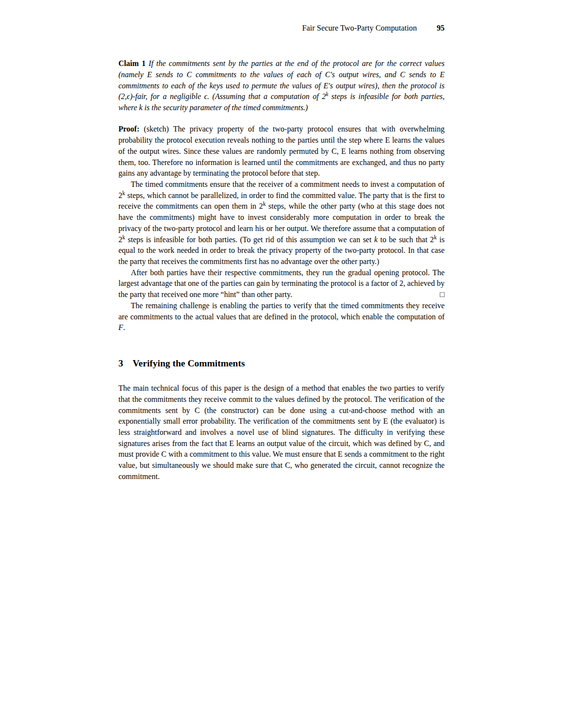Fair Secure Two-Party Computation 95
Claim 1 If the commitments sent by the parties at the end of the protocol are for the correct values (namely E sends to C commitments to the values of each of C's output wires, and C sends to E commitments to each of the keys used to permute the values of E's output wires), then the protocol is (2,ϵ)-fair, for a negligible ϵ. (Assuming that a computation of 2k steps is infeasible for both parties, where k is the security parameter of the timed commitments.)
Proof: (sketch) The privacy property of the two-party protocol ensures that with overwhelming probability the protocol execution reveals nothing to the parties until the step where E learns the values of the output wires. Since these values are randomly permuted by C, E learns nothing from observing them, too. Therefore no information is learned until the commitments are exchanged, and thus no party gains any advantage by terminating the protocol before that step.
The timed commitments ensure that the receiver of a commitment needs to invest a computation of 2k steps, which cannot be parallelized, in order to find the committed value. The party that is the first to receive the commitments can open them in 2k steps, while the other party (who at this stage does not have the commitments) might have to invest considerably more computation in order to break the privacy of the two-party protocol and learn his or her output. We therefore assume that a computation of 2k steps is infeasible for both parties. (To get rid of this assumption we can set k to be such that 2k is equal to the work needed in order to break the privacy property of the two-party protocol. In that case the party that receives the commitments first has no advantage over the other party.)
After both parties have their respective commitments, they run the gradual opening protocol. The largest advantage that one of the parties can gain by terminating the protocol is a factor of 2, achieved by the party that received one more “hint” than other party.□
The remaining challenge is enabling the parties to verify that the timed commitments they receive are commitments to the actual values that are defined in the protocol, which enable the computation of F.
3 Verifying the Commitments
The main technical focus of this paper is the design of a method that enables the two parties to verify that the commitments they receive commit to the values defined by the protocol. The verification of the commitments sent by C (the constructor) can be done using a cut-and-choose method with an exponentially small error probability. The verification of the commitments sent by E (the evaluator) is less straightforward and involves a novel use of blind signatures. The difficulty in verifying these signatures arises from the fact that E learns an output value of the circuit, which was defined by C, and must provide C with a commitment to this value. We must ensure that E sends a commitment to the right value, but simultaneously we should make sure that C, who generated the circuit, cannot recognize the commitment.